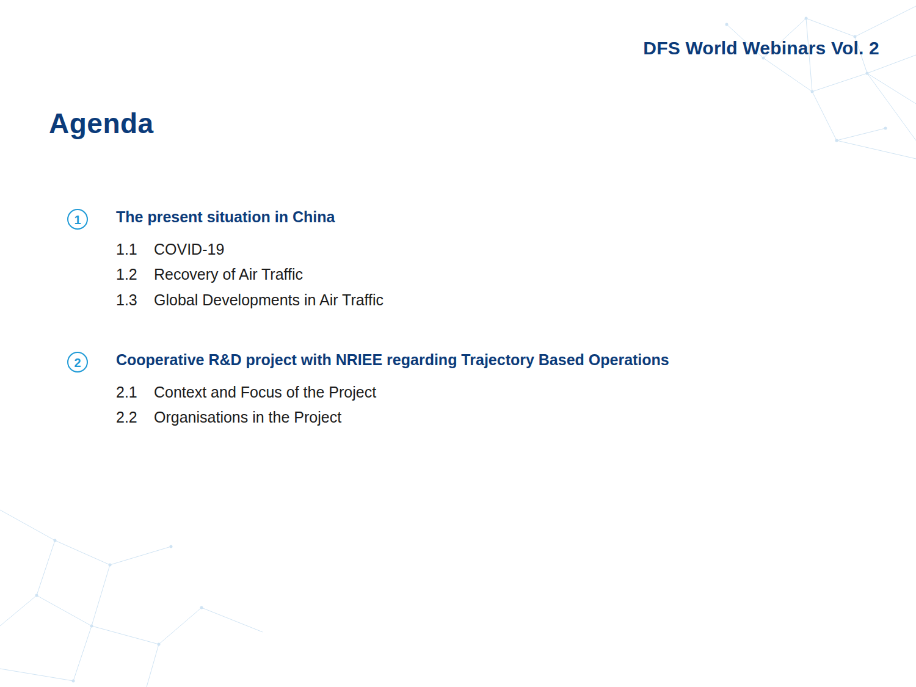DFS World Webinars Vol. 2
Agenda
1
The present situation in China
1.1 COVID-19
1.2 Recovery of Air Traffic
1.3 Global Developments in Air Traffic
2
Cooperative R&D project with NRIEE regarding Trajectory Based Operations
2.1 Context and Focus of the Project
2.2 Organisations in the Project